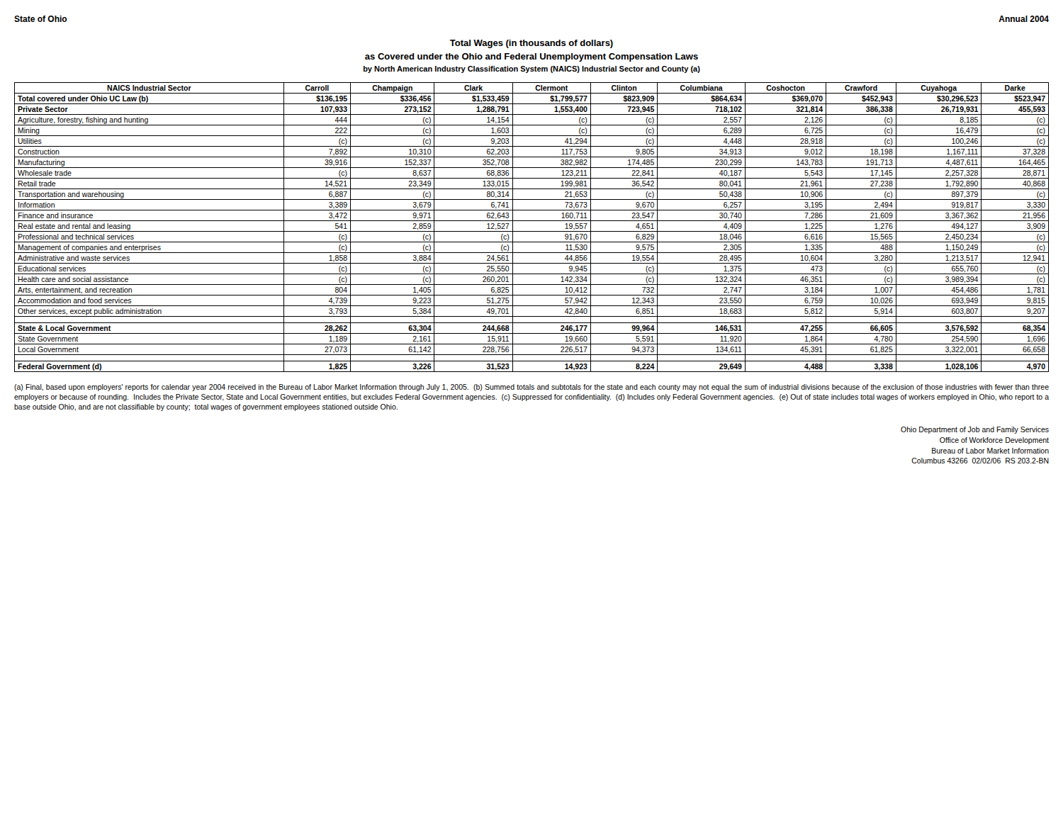State of Ohio
Annual 2004
Total Wages (in thousands of dollars)
as Covered under the Ohio and Federal Unemployment Compensation Laws
by North American Industry Classification System (NAICS) Industrial Sector and County (a)
| NAICS Industrial Sector | Carroll | Champaign | Clark | Clermont | Clinton | Columbiana | Coshocton | Crawford | Cuyahoga | Darke |
| --- | --- | --- | --- | --- | --- | --- | --- | --- | --- | --- |
| Total covered under Ohio UC Law (b) | $136,195 | $336,456 | $1,533,459 | $1,799,577 | $823,909 | $864,634 | $369,070 | $452,943 | $30,296,523 | $523,947 |
| Private Sector | 107,933 | 273,152 | 1,288,791 | 1,553,400 | 723,945 | 718,102 | 321,814 | 386,338 | 26,719,931 | 455,593 |
| Agriculture, forestry, fishing and hunting | 444 | (c) | 14,154 | (c) | (c) | 2,557 | 2,126 | (c) | 8,185 | (c) |
| Mining | 222 | (c) | 1,603 | (c) | (c) | 6,289 | 6,725 | (c) | 16,479 | (c) |
| Utilities | (c) | (c) | 9,203 | 41,294 | (c) | 4,448 | 28,918 | (c) | 100,246 | (c) |
| Construction | 7,892 | 10,310 | 62,203 | 117,753 | 9,805 | 34,913 | 9,012 | 18,198 | 1,167,111 | 37,328 |
| Manufacturing | 39,916 | 152,337 | 352,708 | 382,982 | 174,485 | 230,299 | 143,783 | 191,713 | 4,487,611 | 164,465 |
| Wholesale trade | (c) | 8,637 | 68,836 | 123,211 | 22,841 | 40,187 | 5,543 | 17,145 | 2,257,328 | 28,871 |
| Retail trade | 14,521 | 23,349 | 133,015 | 199,981 | 36,542 | 80,041 | 21,961 | 27,238 | 1,792,890 | 40,868 |
| Transportation and warehousing | 6,887 | (c) | 80,314 | 21,653 | (c) | 50,438 | 10,906 | (c) | 897,379 | (c) |
| Information | 3,389 | 3,679 | 6,741 | 73,673 | 9,670 | 6,257 | 3,195 | 2,494 | 919,817 | 3,330 |
| Finance and insurance | 3,472 | 9,971 | 62,643 | 160,711 | 23,547 | 30,740 | 7,286 | 21,609 | 3,367,362 | 21,956 |
| Real estate and rental and leasing | 541 | 2,859 | 12,527 | 19,557 | 4,651 | 4,409 | 1,225 | 1,276 | 494,127 | 3,909 |
| Professional and technical services | (c) | (c) | (c) | 91,670 | 6,829 | 18,046 | 6,616 | 15,565 | 2,450,234 | (c) |
| Management of companies and enterprises | (c) | (c) | (c) | 11,530 | 9,575 | 2,305 | 1,335 | 488 | 1,150,249 | (c) |
| Administrative and waste services | 1,858 | 3,884 | 24,561 | 44,856 | 19,554 | 28,495 | 10,604 | 3,280 | 1,213,517 | 12,941 |
| Educational services | (c) | (c) | 25,550 | 9,945 | (c) | 1,375 | 473 | (c) | 655,760 | (c) |
| Health care and social assistance | (c) | (c) | 260,201 | 142,334 | (c) | 132,324 | 46,351 | (c) | 3,989,394 | (c) |
| Arts, entertainment, and recreation | 804 | 1,405 | 6,825 | 10,412 | 732 | 2,747 | 3,184 | 1,007 | 454,486 | 1,781 |
| Accommodation and food services | 4,739 | 9,223 | 51,275 | 57,942 | 12,343 | 23,550 | 6,759 | 10,026 | 693,949 | 9,815 |
| Other services, except public administration | 3,793 | 5,384 | 49,701 | 42,840 | 6,851 | 18,683 | 5,812 | 5,914 | 603,807 | 9,207 |
| State & Local Government | 28,262 | 63,304 | 244,668 | 246,177 | 99,964 | 146,531 | 47,255 | 66,605 | 3,576,592 | 68,354 |
| State Government | 1,189 | 2,161 | 15,911 | 19,660 | 5,591 | 11,920 | 1,864 | 4,780 | 254,590 | 1,696 |
| Local Government | 27,073 | 61,142 | 228,756 | 226,517 | 94,373 | 134,611 | 45,391 | 61,825 | 3,322,001 | 66,658 |
| Federal Government (d) | 1,825 | 3,226 | 31,523 | 14,923 | 8,224 | 29,649 | 4,488 | 3,338 | 1,028,106 | 4,970 |
(a) Final, based upon employers' reports for calendar year 2004 received in the Bureau of Labor Market Information through July 1, 2005. (b) Summed totals and subtotals for the state and each county may not equal the sum of industrial divisions because of the exclusion of those industries with fewer than three employers or because of rounding. Includes the Private Sector, State and Local Government entities, but excludes Federal Government agencies. (c) Suppressed for confidentiality. (d) Includes only Federal Government agencies. (e) Out of state includes total wages of workers employed in Ohio, who report to a base outside Ohio, and are not classifiable by county; total wages of government employees stationed outside Ohio.
Ohio Department of Job and Family Services
Office of Workforce Development
Bureau of Labor Market Information
Columbus 43266 02/02/06 RS 203.2-BN